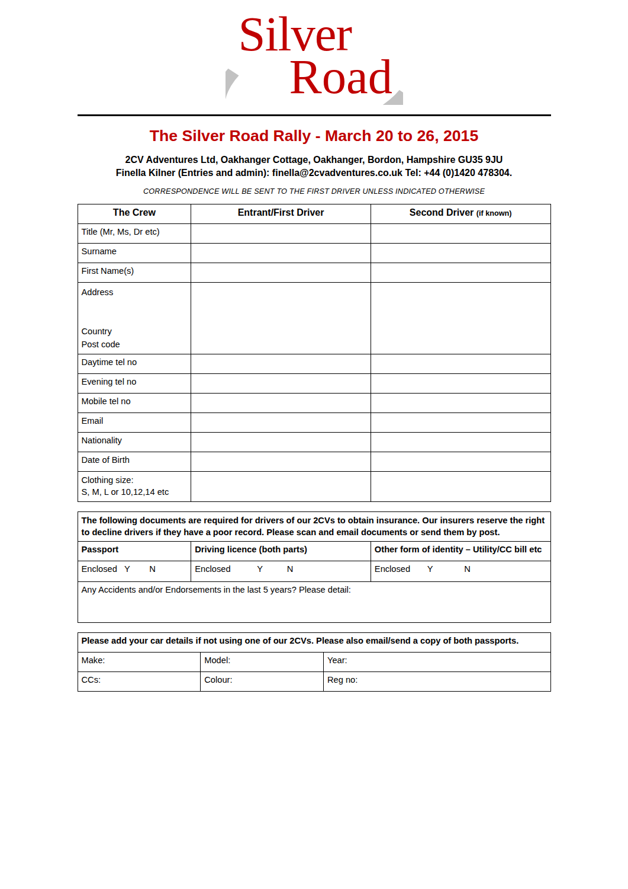Silver Road
The Silver Road Rally - March 20 to 26, 2015
2CV Adventures Ltd, Oakhanger Cottage, Oakhanger, Bordon, Hampshire GU35 9JU
Finella Kilner (Entries and admin): finella@2cvadventures.co.uk Tel: +44 (0)1420 478304.
CORRESPONDENCE WILL BE SENT TO THE FIRST DRIVER UNLESS INDICATED OTHERWISE
| The Crew | Entrant/First Driver | Second Driver (if known) |
| --- | --- | --- |
| Title (Mr, Ms, Dr etc) | | |
| Surname | | |
| First Name(s) | | |
| Address Country Post code | | |
| Daytime tel no | | |
| Evening tel no | | |
| Mobile tel no | | |
| Email | | |
| Nationality | | |
| Date of Birth | | |
| Clothing size: S, M, L or 10,12,14 etc | | |
| The following documents are required for drivers of our 2CVs to obtain insurance. Our insurers reserve the right to decline drivers if they have a poor record. Please scan and email documents or send them by post. |
| Passport | Driving licence (both parts) | Other form of identity – Utility/CC bill etc |
| Enclosed Y N | Enclosed Y N | Enclosed Y N |
| Any Accidents and/or Endorsements in the last 5 years? Please detail: |
| Please add your car details if not using one of our 2CVs. Please also email/send a copy of both passports. |
| Make: | Model: | Year: |
| CCs: | Colour: | Reg no: |